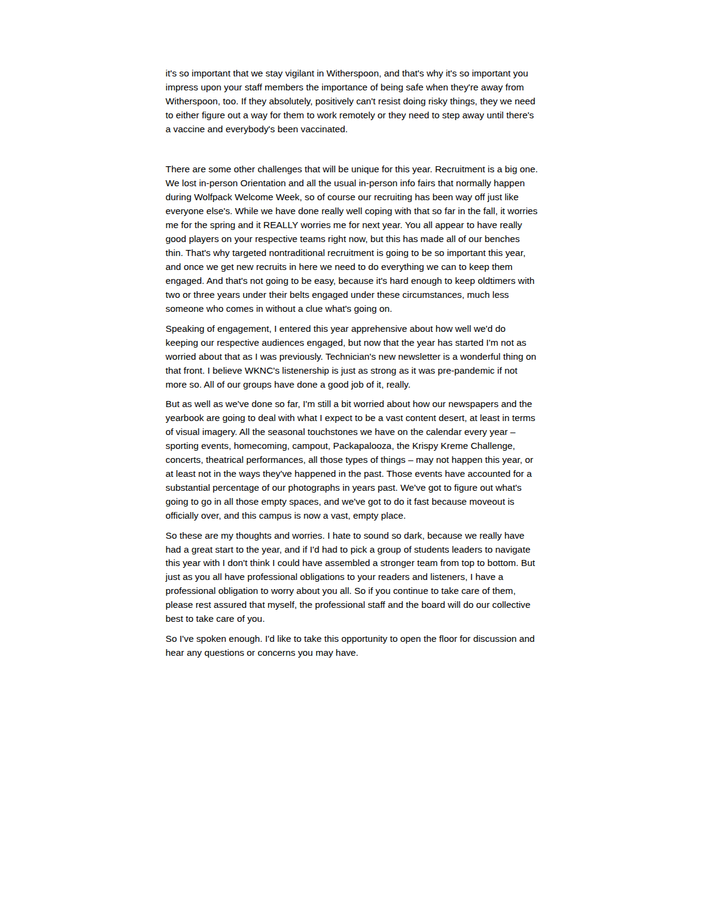it's so important that we stay vigilant in Witherspoon, and that's why it's so important you impress upon your staff members the importance of being safe when they're away from Witherspoon, too. If they absolutely, positively can't resist doing risky things, they we need to either figure out a way for them to work remotely or they need to step away until there's a vaccine and everybody's been vaccinated.
There are some other challenges that will be unique for this year. Recruitment is a big one. We lost in-person Orientation and all the usual in-person info fairs that normally happen during Wolfpack Welcome Week, so of course our recruiting has been way off just like everyone else's. While we have done really well coping with that so far in the fall, it worries me for the spring and it REALLY worries me for next year. You all appear to have really good players on your respective teams right now, but this has made all of our benches thin. That's why targeted nontraditional recruitment is going to be so important this year, and once we get new recruits in here we need to do everything we can to keep them engaged. And that's not going to be easy, because it's hard enough to keep oldtimers with two or three years under their belts engaged under these circumstances, much less someone who comes in without a clue what's going on.
Speaking of engagement, I entered this year apprehensive about how well we'd do keeping our respective audiences engaged, but now that the year has started I'm not as worried about that as I was previously. Technician's new newsletter is a wonderful thing on that front. I believe WKNC's listenership is just as strong as it was pre-pandemic if not more so. All of our groups have done a good job of it, really.
But as well as we've done so far, I'm still a bit worried about how our newspapers and the yearbook are going to deal with what I expect to be a vast content desert, at least in terms of visual imagery. All the seasonal touchstones we have on the calendar every year – sporting events, homecoming, campout, Packapalooza, the Krispy Kreme Challenge, concerts, theatrical performances, all those types of things – may not happen this year, or at least not in the ways they've happened in the past. Those events have accounted for a substantial percentage of our photographs in years past. We've got to figure out what's going to go in all those empty spaces, and we've got to do it fast because moveout is officially over, and this campus is now a vast, empty place.
So these are my thoughts and worries. I hate to sound so dark, because we really have had a great start to the year, and if I'd had to pick a group of students leaders to navigate this year with I don't think I could have assembled a stronger team from top to bottom. But just as you all have professional obligations to your readers and listeners, I have a professional obligation to worry about you all. So if you continue to take care of them, please rest assured that myself, the professional staff and the board will do our collective best to take care of you.
So I've spoken enough. I'd like to take this opportunity to open the floor for discussion and hear any questions or concerns you may have.